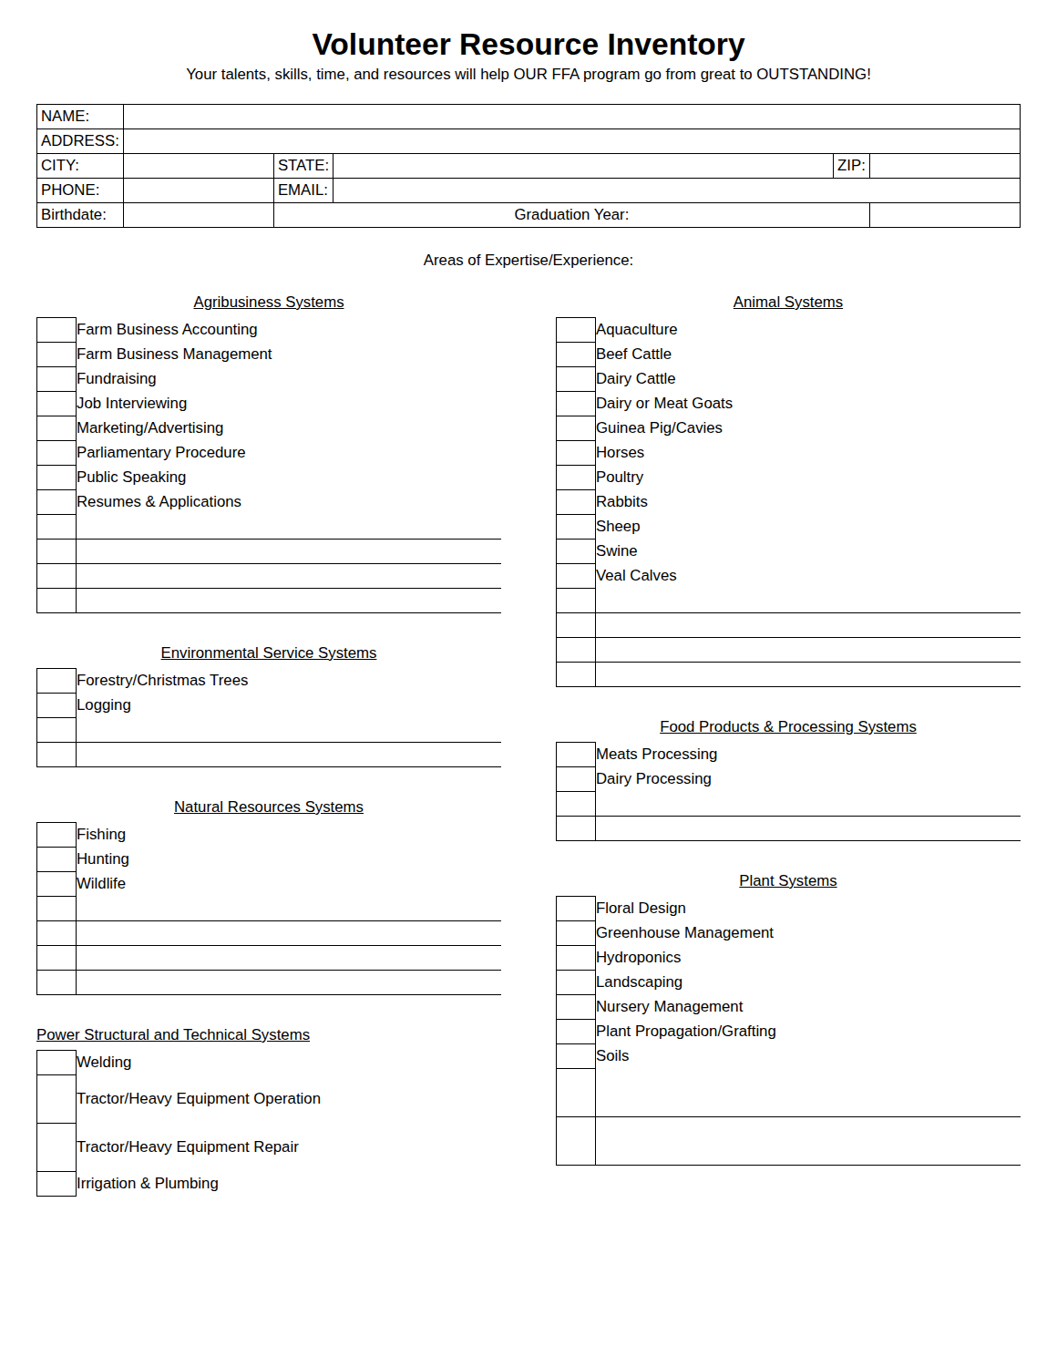Volunteer Resource Inventory
Your talents, skills, time, and resources will help OUR FFA program go from great to OUTSTANDING!
| NAME: | |
| ADDRESS: | |
| CITY: | | STATE: | | ZIP: | |
| PHONE: | | EMAIL: | |
| Birthdate: | | Graduation Year: | |
Areas of Expertise/Experience:
Agribusiness Systems
| | Farm Business Accounting |
| | Farm Business Management |
| | Fundraising |
| | Job Interviewing |
| | Marketing/Advertising |
| | Parliamentary Procedure |
| | Public Speaking |
| | Resumes & Applications |
Environmental Service Systems
| | Forestry/Christmas Trees |
| | Logging |
Natural Resources Systems
| | Fishing |
| | Hunting |
| | Wildlife |
Power Structural and Technical Systems
| | Welding |
| | Tractor/Heavy Equipment Operation |
| | Tractor/Heavy Equipment Repair |
| | Irrigation & Plumbing |
Animal Systems
| | Aquaculture |
| | Beef Cattle |
| | Dairy Cattle |
| | Dairy or Meat Goats |
| | Guinea Pig/Cavies |
| | Horses |
| | Poultry |
| | Rabbits |
| | Sheep |
| | Swine |
| | Veal Calves |
Food Products & Processing Systems
| | Meats Processing |
| | Dairy Processing |
Plant Systems
| | Floral Design |
| | Greenhouse Management |
| | Hydroponics |
| | Landscaping |
| | Nursery Management |
| | Plant Propagation/Grafting |
| | Soils |